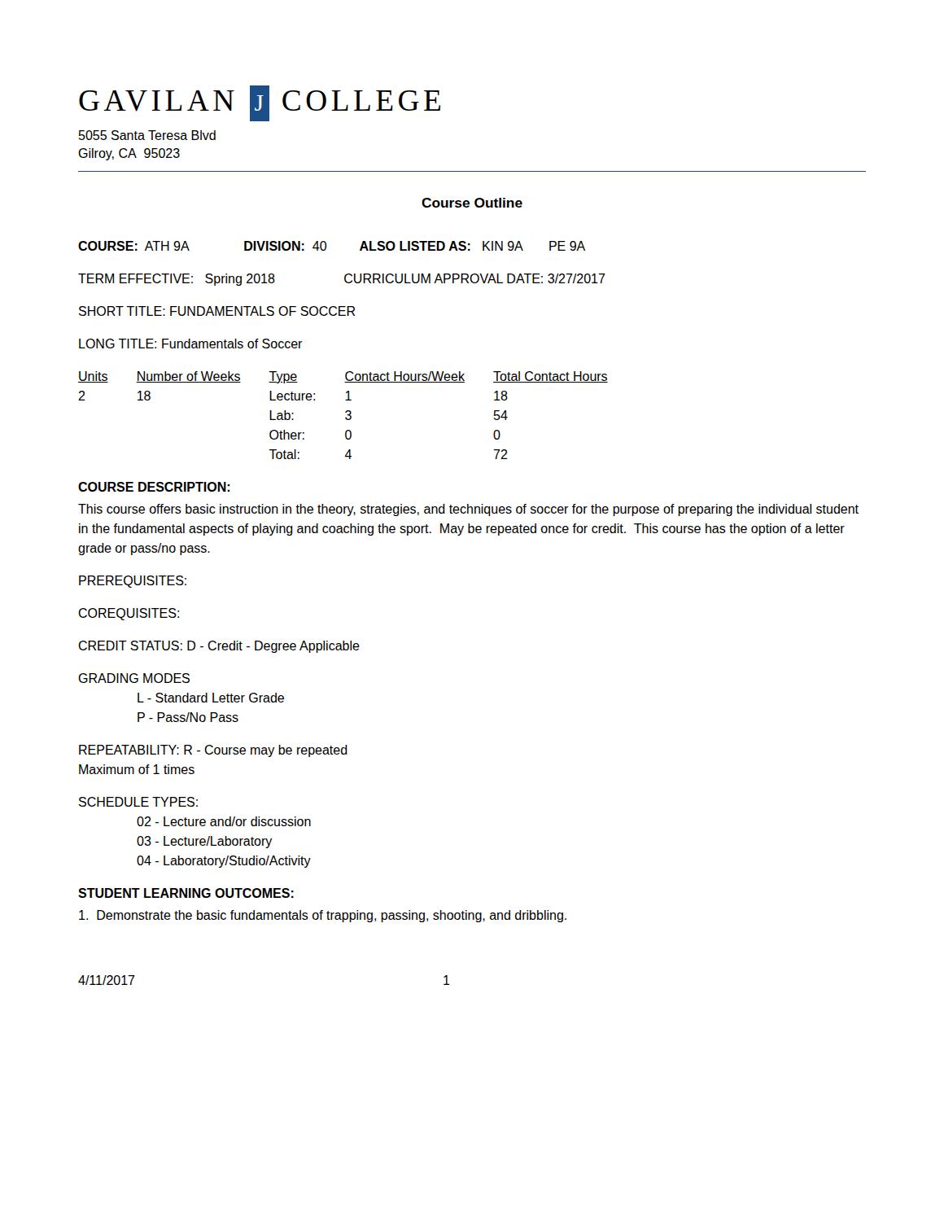GAVILAN J COLLEGE
5055 Santa Teresa Blvd
Gilroy, CA 95023
Course Outline
COURSE: ATH 9A DIVISION: 40 ALSO LISTED AS: KIN 9A PE 9A
TERM EFFECTIVE: Spring 2018 CURRICULUM APPROVAL DATE: 3/27/2017
SHORT TITLE: FUNDAMENTALS OF SOCCER
LONG TITLE: Fundamentals of Soccer
| Units | Number of Weeks | Type | Contact Hours/Week | Total Contact Hours |
| --- | --- | --- | --- | --- |
| 2 | 18 | Lecture: | 1 | 18 |
| | | Lab: | 3 | 54 |
| | | Other: | 0 | 0 |
| | | Total: | 4 | 72 |
COURSE DESCRIPTION:
This course offers basic instruction in the theory, strategies, and techniques of soccer for the purpose of preparing the individual student in the fundamental aspects of playing and coaching the sport. May be repeated once for credit. This course has the option of a letter grade or pass/no pass.
PREREQUISITES:
COREQUISITES:
CREDIT STATUS: D - Credit - Degree Applicable
GRADING MODES
L - Standard Letter Grade
P - Pass/No Pass
REPEATABILITY: R - Course may be repeated
Maximum of 1 times
SCHEDULE TYPES:
02 - Lecture and/or discussion
03 - Lecture/Laboratory
04 - Laboratory/Studio/Activity
STUDENT LEARNING OUTCOMES:
1. Demonstrate the basic fundamentals of trapping, passing, shooting, and dribbling.
4/11/2017 1